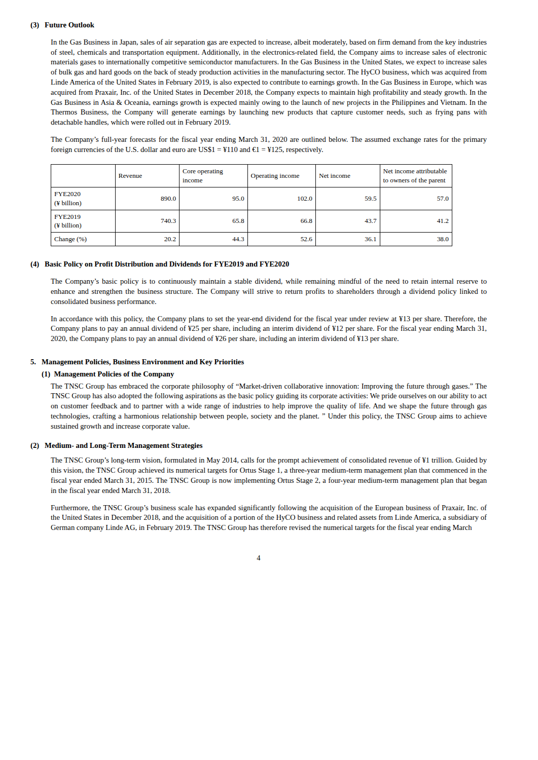(3) Future Outlook
In the Gas Business in Japan, sales of air separation gas are expected to increase, albeit moderately, based on firm demand from the key industries of steel, chemicals and transportation equipment. Additionally, in the electronics-related field, the Company aims to increase sales of electronic materials gases to internationally competitive semiconductor manufacturers. In the Gas Business in the United States, we expect to increase sales of bulk gas and hard goods on the back of steady production activities in the manufacturing sector. The HyCO business, which was acquired from Linde America of the United States in February 2019, is also expected to contribute to earnings growth. In the Gas Business in Europe, which was acquired from Praxair, Inc. of the United States in December 2018, the Company expects to maintain high profitability and steady growth. In the Gas Business in Asia & Oceania, earnings growth is expected mainly owing to the launch of new projects in the Philippines and Vietnam. In the Thermos Business, the Company will generate earnings by launching new products that capture customer needs, such as frying pans with detachable handles, which were rolled out in February 2019.
The Company’s full-year forecasts for the fiscal year ending March 31, 2020 are outlined below. The assumed exchange rates for the primary foreign currencies of the U.S. dollar and euro are US$1 = ¥110 and €1 = ¥125, respectively.
| | Revenue | Core operating income | Operating income | Net income | Net income attributable to owners of the parent |
| --- | --- | --- | --- | --- | --- |
| FYE2020 (¥ billion) | 890.0 | 95.0 | 102.0 | 59.5 | 57.0 |
| FYE2019 (¥ billion) | 740.3 | 65.8 | 66.8 | 43.7 | 41.2 |
| Change (%) | 20.2 | 44.3 | 52.6 | 36.1 | 38.0 |
(4) Basic Policy on Profit Distribution and Dividends for FYE2019 and FYE2020
The Company’s basic policy is to continuously maintain a stable dividend, while remaining mindful of the need to retain internal reserve to enhance and strengthen the business structure. The Company will strive to return profits to shareholders through a dividend policy linked to consolidated business performance.
In accordance with this policy, the Company plans to set the year-end dividend for the fiscal year under review at ¥13 per share. Therefore, the Company plans to pay an annual dividend of ¥25 per share, including an interim dividend of ¥12 per share. For the fiscal year ending March 31, 2020, the Company plans to pay an annual dividend of ¥26 per share, including an interim dividend of ¥13 per share.
5. Management Policies, Business Environment and Key Priorities
(1) Management Policies of the Company
The TNSC Group has embraced the corporate philosophy of “Market-driven collaborative innovation: Improving the future through gases.” The TNSC Group has also adopted the following aspirations as the basic policy guiding its corporate activities: We pride ourselves on our ability to act on customer feedback and to partner with a wide range of industries to help improve the quality of life. And we shape the future through gas technologies, crafting a harmonious relationship between people, society and the planet. ” Under this policy, the TNSC Group aims to achieve sustained growth and increase corporate value.
(2) Medium- and Long-Term Management Strategies
The TNSC Group’s long-term vision, formulated in May 2014, calls for the prompt achievement of consolidated revenue of ¥1 trillion. Guided by this vision, the TNSC Group achieved its numerical targets for Ortus Stage 1, a three-year medium-term management plan that commenced in the fiscal year ended March 31, 2015. The TNSC Group is now implementing Ortus Stage 2, a four-year medium-term management plan that began in the fiscal year ended March 31, 2018.
Furthermore, the TNSC Group’s business scale has expanded significantly following the acquisition of the European business of Praxair, Inc. of the United States in December 2018, and the acquisition of a portion of the HyCO business and related assets from Linde America, a subsidiary of German company Linde AG, in February 2019. The TNSC Group has therefore revised the numerical targets for the fiscal year ending March
4